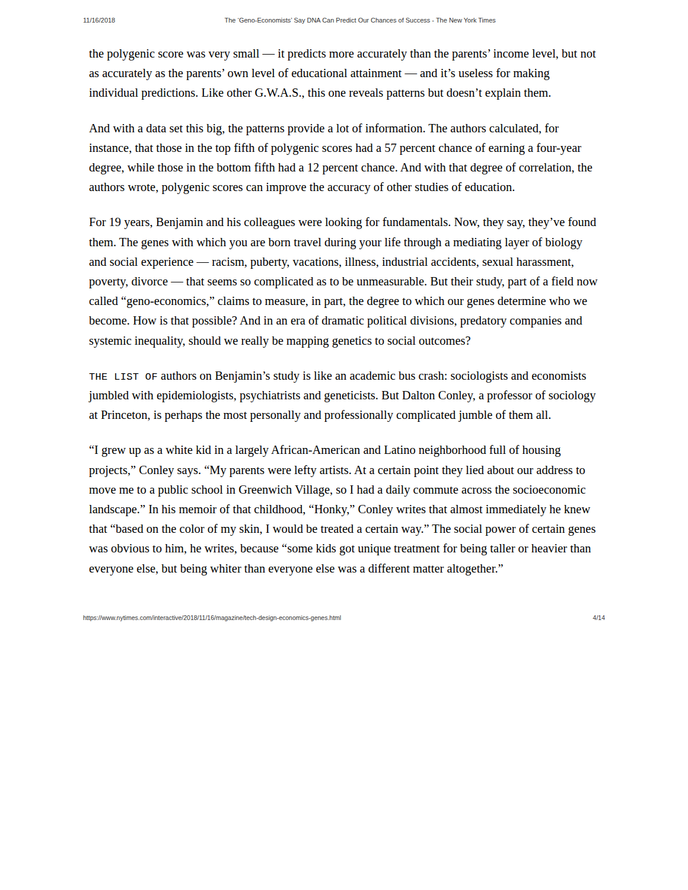11/16/2018 The ‘Geno-Economists’ Say DNA Can Predict Our Chances of Success - The New York Times
the polygenic score was very small — it predicts more accurately than the parents’ income level, but not as accurately as the parents’ own level of educational attainment — and it’s useless for making individual predictions. Like other G.W.A.S., this one reveals patterns but doesn’t explain them.
And with a data set this big, the patterns provide a lot of information. The authors calculated, for instance, that those in the top fifth of polygenic scores had a 57 percent chance of earning a four-year degree, while those in the bottom fifth had a 12 percent chance. And with that degree of correlation, the authors wrote, polygenic scores can improve the accuracy of other studies of education.
For 19 years, Benjamin and his colleagues were looking for fundamentals. Now, they say, they’ve found them. The genes with which you are born travel during your life through a mediating layer of biology and social experience — racism, puberty, vacations, illness, industrial accidents, sexual harassment, poverty, divorce — that seems so complicated as to be unmeasurable. But their study, part of a field now called “geno-economics,” claims to measure, in part, the degree to which our genes determine who we become. How is that possible? And in an era of dramatic political divisions, predatory companies and systemic inequality, should we really be mapping genetics to social outcomes?
THE LIST OF authors on Benjamin’s study is like an academic bus crash: sociologists and economists jumbled with epidemiologists, psychiatrists and geneticists. But Dalton Conley, a professor of sociology at Princeton, is perhaps the most personally and professionally complicated jumble of them all.
“I grew up as a white kid in a largely African-American and Latino neighborhood full of housing projects,” Conley says. “My parents were lefty artists. At a certain point they lied about our address to move me to a public school in Greenwich Village, so I had a daily commute across the socioeconomic landscape.” In his memoir of that childhood, “Honky,” Conley writes that almost immediately he knew that “based on the color of my skin, I would be treated a certain way.” The social power of certain genes was obvious to him, he writes, because “some kids got unique treatment for being taller or heavier than everyone else, but being whiter than everyone else was a different matter altogether.”
https://www.nytimes.com/interactive/2018/11/16/magazine/tech-design-economics-genes.html 4/14